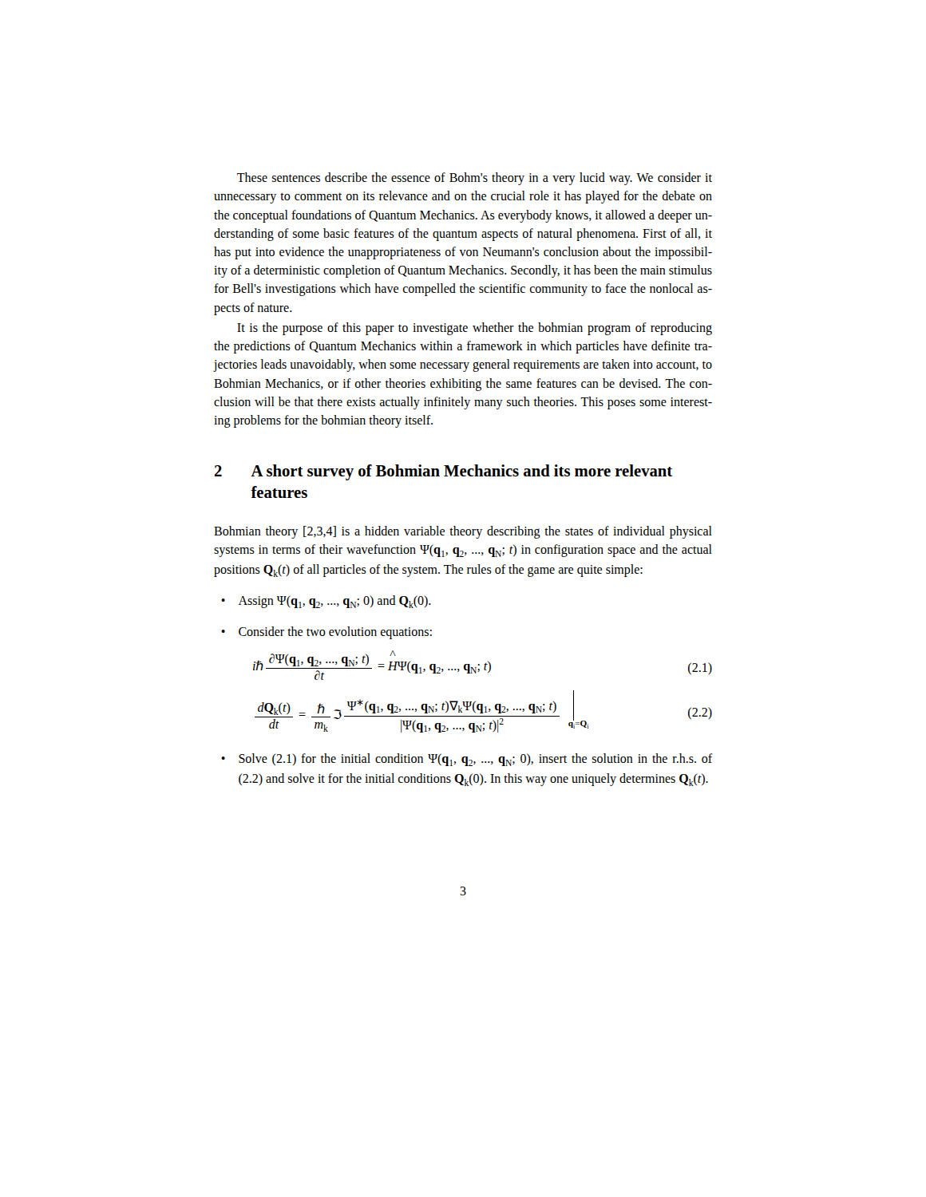These sentences describe the essence of Bohm's theory in a very lucid way. We consider it unnecessary to comment on its relevance and on the crucial role it has played for the debate on the conceptual foundations of Quantum Mechanics. As everybody knows, it allowed a deeper understanding of some basic features of the quantum aspects of natural phenomena. First of all, it has put into evidence the unappropriateness of von Neumann's conclusion about the impossibility of a deterministic completion of Quantum Mechanics. Secondly, it has been the main stimulus for Bell's investigations which have compelled the scientific community to face the nonlocal aspects of nature.
It is the purpose of this paper to investigate whether the bohmian program of reproducing the predictions of Quantum Mechanics within a framework in which particles have definite trajectories leads unavoidably, when some necessary general requirements are taken into account, to Bohmian Mechanics, or if other theories exhibiting the same features can be devised. The conclusion will be that there exists actually infinitely many such theories. This poses some interesting problems for the bohmian theory itself.
2 A short survey of Bohmian Mechanics and its more relevant features
Bohmian theory [2,3,4] is a hidden variable theory describing the states of individual physical systems in terms of their wavefunction Ψ(q 1, q 2, ..., qN; t) in configuration space and the actual positions Qk(t) of all particles of the system. The rules of the game are quite simple:
Assign Ψ(q 1, q 2, ..., qN; 0) and Qk(0).
Consider the two evolution equations:
| i ℏ ∂Ψ( q 1 , q 2 , ..., q N ; t ) ∂ t = H Ψ( q 1 , q 2 , ..., q N ; t ) | (2.1) |
| d Q k ( t ) dt = ℏ m k ℑ Ψ ∗ ( q 1 , q 2 , ..., q N ; t )∇ k Ψ( q 1 , q 2 , ..., q N ; t ) /Ψ( q 1 , q 2 , ..., q N ; t )/ 2 q i = Q i | (2.2) |
Solve (2.1) for the initial condition Ψ(q 1, q 2, ..., qN; 0), insert the solution in the r.h.s. of (2.2) and solve it for the initial conditions Qk(0). In this way one uniquely determines Qk(t).
3